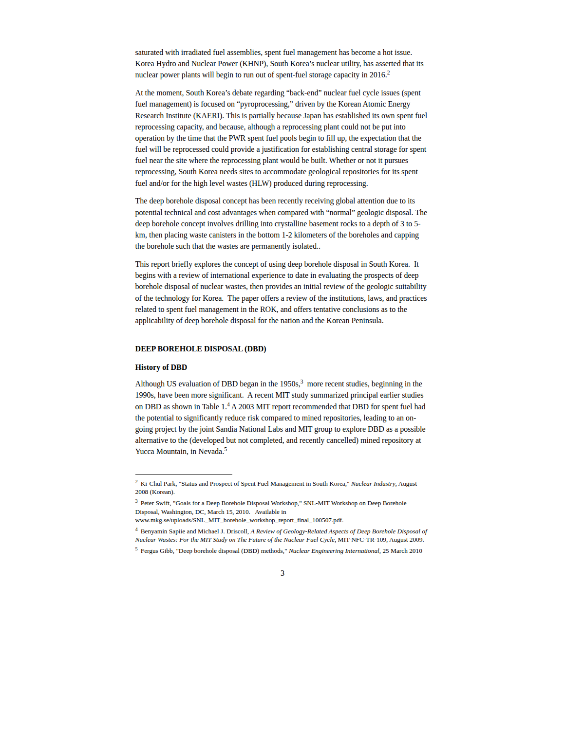saturated with irradiated fuel assemblies, spent fuel management has become a hot issue. Korea Hydro and Nuclear Power (KHNP), South Korea’s nuclear utility, has asserted that its nuclear power plants will begin to run out of spent-fuel storage capacity in 2016.2
At the moment, South Korea’s debate regarding “back-end” nuclear fuel cycle issues (spent fuel management) is focused on “pyroprocessing,” driven by the Korean Atomic Energy Research Institute (KAERI). This is partially because Japan has established its own spent fuel reprocessing capacity, and because, although a reprocessing plant could not be put into operation by the time that the PWR spent fuel pools begin to fill up, the expectation that the fuel will be reprocessed could provide a justification for establishing central storage for spent fuel near the site where the reprocessing plant would be built. Whether or not it pursues reprocessing, South Korea needs sites to accommodate geological repositories for its spent fuel and/or for the high level wastes (HLW) produced during reprocessing.
The deep borehole disposal concept has been recently receiving global attention due to its potential technical and cost advantages when compared with “normal” geologic disposal. The deep borehole concept involves drilling into crystalline basement rocks to a depth of 3 to 5-km, then placing waste canisters in the bottom 1-2 kilometers of the boreholes and capping the borehole such that the wastes are permanently isolated..
This report briefly explores the concept of using deep borehole disposal in South Korea. It begins with a review of international experience to date in evaluating the prospects of deep borehole disposal of nuclear wastes, then provides an initial review of the geologic suitability of the technology for Korea. The paper offers a review of the institutions, laws, and practices related to spent fuel management in the ROK, and offers tentative conclusions as to the applicability of deep borehole disposal for the nation and the Korean Peninsula.
Deep Borehole Disposal (DBD)
History of DBD
Although US evaluation of DBD began in the 1950s,3 more recent studies, beginning in the 1990s, have been more significant. A recent MIT study summarized principal earlier studies on DBD as shown in Table 1.4 A 2003 MIT report recommended that DBD for spent fuel had the potential to significantly reduce risk compared to mined repositories, leading to an on-going project by the joint Sandia National Labs and MIT group to explore DBD as a possible alternative to the (developed but not completed, and recently cancelled) mined repository at Yucca Mountain, in Nevada.5
2 Ki-Chul Park, "Status and Prospect of Spent Fuel Management in South Korea," Nuclear Industry, August 2008 (Korean).
3 Peter Swift, "Goals for a Deep Borehole Disposal Workshop," SNL-MIT Workshop on Deep Borehole Disposal, Washington, DC, March 15, 2010. Available in www.mkg.se/uploads/SNL_MIT_borehole_workshop_report_final_100507.pdf.
4 Benyamin Sapiie and Michael J. Driscoll, A Review of Geology-Related Aspects of Deep Borehole Disposal of Nuclear Wastes: For the MIT Study on The Future of the Nuclear Fuel Cycle, MIT-NFC-TR-109, August 2009.
5 Fergus Gibb, "Deep borehole disposal (DBD) methods," Nuclear Engineering International, 25 March 2010
3